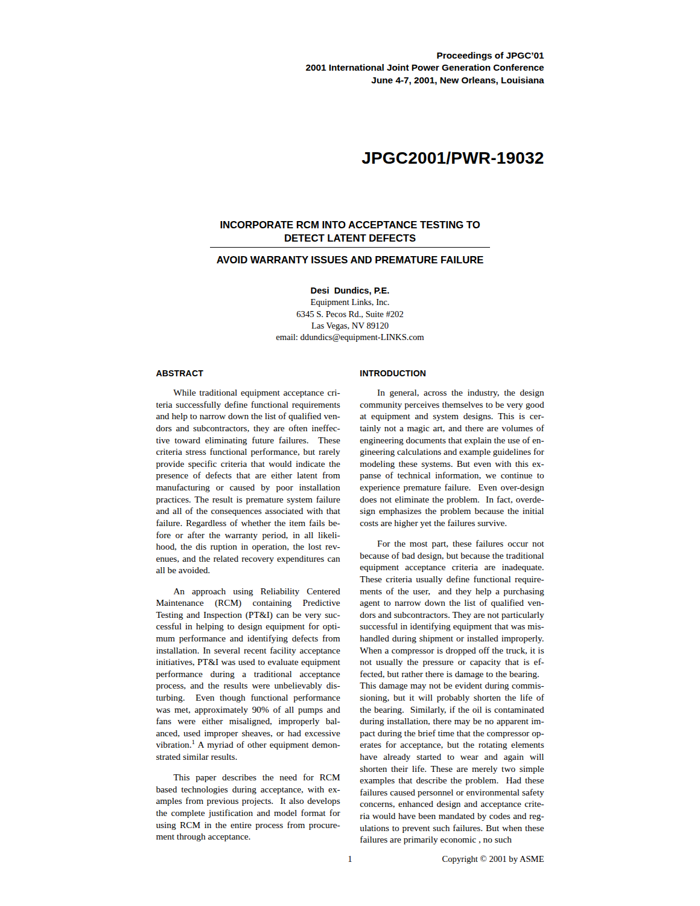Proceedings of JPGC’01
2001 International Joint Power Generation Conference
June 4-7, 2001, New Orleans, Louisiana
JPGC2001/PWR-19032
INCORPORATE RCM INTO ACCEPTANCE TESTING TO
DETECT LATENT DEFECTS
AVOID WARRANTY ISSUES AND PREMATURE FAILURE
Desi Dundics, P.E.
Equipment Links, Inc.
6345 S. Pecos Rd., Suite #202
Las Vegas, NV 89120
email: ddundics@equipment-LINKS.com
ABSTRACT
While traditional equipment acceptance criteria successfully define functional requirements and help to narrow down the list of qualified vendors and subcontractors, they are often ineffective toward eliminating future failures. These criteria stress functional performance, but rarely provide specific criteria that would indicate the presence of defects that are either latent from manufacturing or caused by poor installation practices. The result is premature system failure and all of the consequences associated with that failure. Regardless of whether the item fails before or after the warranty period, in all likelihood, the dis ruption in operation, the lost revenues, and the related recovery expenditures can all be avoided.
An approach using Reliability Centered Maintenance (RCM) containing Predictive Testing and Inspection (PT&I) can be very successful in helping to design equipment for optimum performance and identifying defects from installation. In several recent facility acceptance initiatives, PT&I was used to evaluate equipment performance during a traditional acceptance process, and the results were unbelievably disturbing. Even though functional performance was met, approximately 90% of all pumps and fans were either misaligned, improperly balanced, used improper sheaves, or had excessive vibration.1 A myriad of other equipment demonstrated similar results.
This paper describes the need for RCM based technologies during acceptance, with examples from previous projects. It also develops the complete justification and model format for using RCM in the entire process from procurement through acceptance.
INTRODUCTION
In general, across the industry, the design community perceives themselves to be very good at equipment and system designs. This is certainly not a magic art, and there are volumes of engineering documents that explain the use of engineering calculations and example guidelines for modeling these systems. But even with this expanse of technical information, we continue to experience premature failure. Even over-design does not eliminate the problem. In fact, overdesign emphasizes the problem because the initial costs are higher yet the failures survive.
For the most part, these failures occur not because of bad design, but because the traditional equipment acceptance criteria are inadequate. These criteria usually define functional requirements of the user, and they help a purchasing agent to narrow down the list of qualified vendors and subcontractors. They are not particularly successful in identifying equipment that was mishandled during shipment or installed improperly. When a compressor is dropped off the truck, it is not usually the pressure or capacity that is effected, but rather there is damage to the bearing. This damage may not be evident during commissioning, but it will probably shorten the life of the bearing. Similarly, if the oil is contaminated during installation, there may be no apparent impact during the brief time that the compressor operates for acceptance, but the rotating elements have already started to wear and again will shorten their life. These are merely two simple examples that describe the problem. Had these failures caused personnel or environmental safety concerns, enhanced design and acceptance criteria would have been mandated by codes and regulations to prevent such failures. But when these failures are primarily economic , no such
1 Copyright © 2001 by ASME